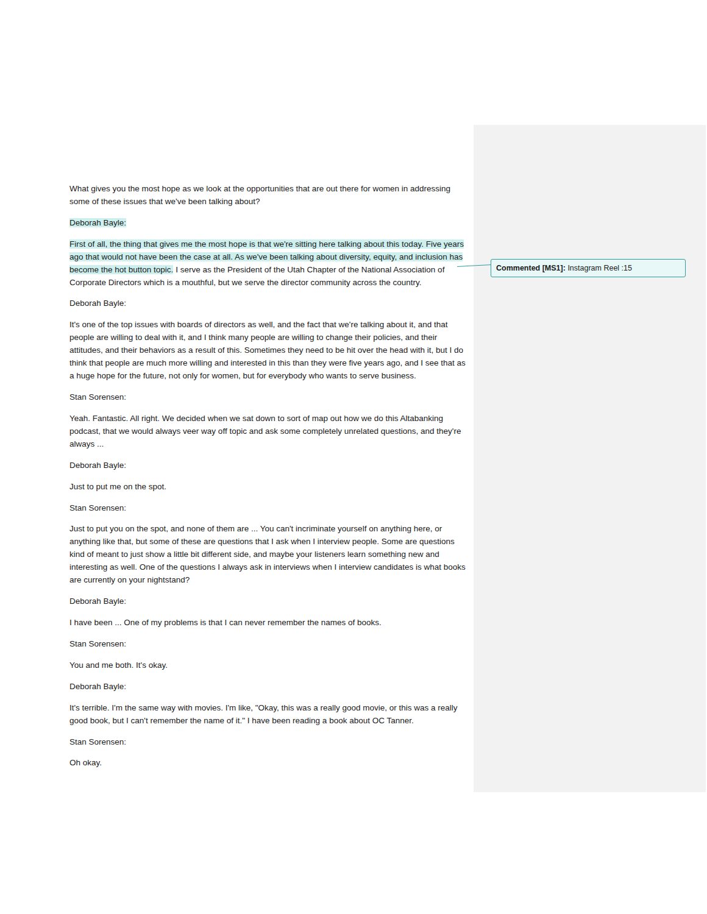Commented [MS1]: Instagram Reel :15
What gives you the most hope as we look at the opportunities that are out there for women in addressing some of these issues that we've been talking about?
Deborah Bayle:
First of all, the thing that gives me the most hope is that we're sitting here talking about this today. Five years ago that would not have been the case at all. As we've been talking about diversity, equity, and inclusion has become the hot button topic. I serve as the President of the Utah Chapter of the National Association of Corporate Directors which is a mouthful, but we serve the director community across the country.
Deborah Bayle:
It's one of the top issues with boards of directors as well, and the fact that we're talking about it, and that people are willing to deal with it, and I think many people are willing to change their policies, and their attitudes, and their behaviors as a result of this. Sometimes they need to be hit over the head with it, but I do think that people are much more willing and interested in this than they were five years ago, and I see that as a huge hope for the future, not only for women, but for everybody who wants to serve business.
Stan Sorensen:
Yeah. Fantastic. All right. We decided when we sat down to sort of map out how we do this Altabanking podcast, that we would always veer way off topic and ask some completely unrelated questions, and they're always ...
Deborah Bayle:
Just to put me on the spot.
Stan Sorensen:
Just to put you on the spot, and none of them are ... You can't incriminate yourself on anything here, or anything like that, but some of these are questions that I ask when I interview people. Some are questions kind of meant to just show a little bit different side, and maybe your listeners learn something new and interesting as well. One of the questions I always ask in interviews when I interview candidates is what books are currently on your nightstand?
Deborah Bayle:
I have been ... One of my problems is that I can never remember the names of books.
Stan Sorensen:
You and me both. It's okay.
Deborah Bayle:
It's terrible. I'm the same way with movies. I'm like, "Okay, this was a really good movie, or this was a really good book, but I can't remember the name of it." I have been reading a book about OC Tanner.
Stan Sorensen:
Oh okay.